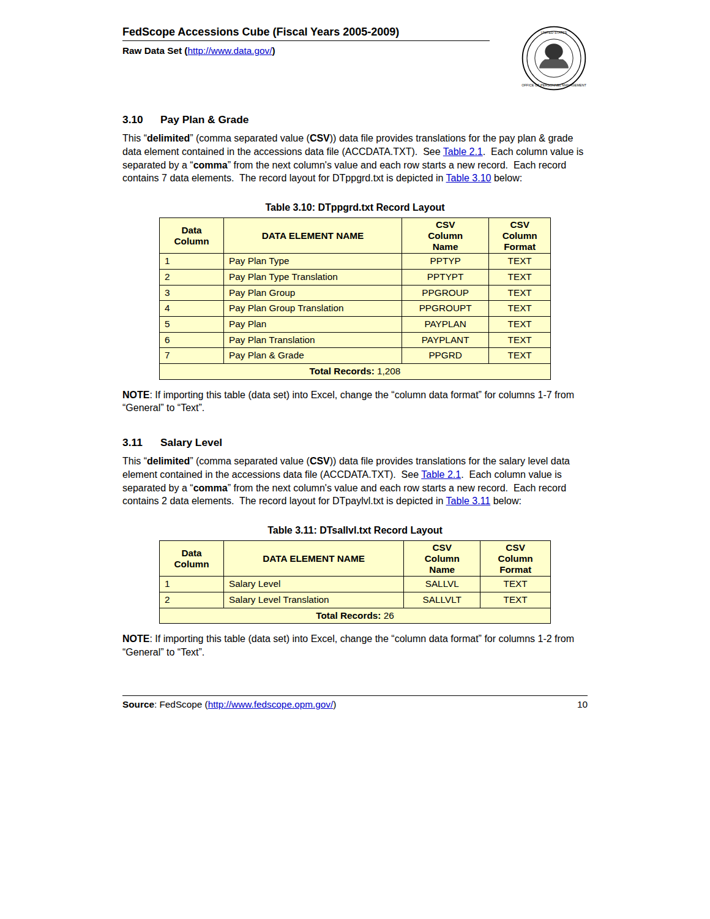UNITED STATES OFFICE OF PERSONNEL MANAGEMENT
FedScope Accessions Cube (Fiscal Years 2005-2009)
Raw Data Set (http://www.data.gov/)
3.10 Pay Plan & Grade
This “delimited” (comma separated value (CSV)) data file provides translations for the pay plan & grade data element contained in the accessions data file (ACCDATA.TXT). See Table 2.1. Each column value is separated by a “comma” from the next column's value and each row starts a new record. Each record contains 7 data elements. The record layout for DTppgrd.txt is depicted in Table 3.10 below:
Table 3.10: DTppgrd.txt Record Layout
| Data Column | DATA ELEMENT NAME | CSV Column Name | CSV Column Format |
| --- | --- | --- | --- |
| 1 | Pay Plan Type | PPTYP | TEXT |
| 2 | Pay Plan Type Translation | PPTYPT | TEXT |
| 3 | Pay Plan Group | PPGROUP | TEXT |
| 4 | Pay Plan Group Translation | PPGROUPT | TEXT |
| 5 | Pay Plan | PAYPLAN | TEXT |
| 6 | Pay Plan Translation | PAYPLANT | TEXT |
| 7 | Pay Plan & Grade | PPGRD | TEXT |
| Total Records: 1,208 |
NOTE: If importing this table (data set) into Excel, change the “column data format” for columns 1-7 from “General” to “Text”.
3.11 Salary Level
This “delimited” (comma separated value (CSV)) data file provides translations for the salary level data element contained in the accessions data file (ACCDATA.TXT). See Table 2.1. Each column value is separated by a “comma” from the next column's value and each row starts a new record. Each record contains 2 data elements. The record layout for DTpaylvl.txt is depicted in Table 3.11 below:
Table 3.11: DTsallvl.txt Record Layout
| Data Column | DATA ELEMENT NAME | CSV Column Name | CSV Column Format |
| --- | --- | --- | --- |
| 1 | Salary Level | SALLVL | TEXT |
| 2 | Salary Level Translation | SALLVLT | TEXT |
| Total Records: 26 |
NOTE: If importing this table (data set) into Excel, change the “column data format” for columns 1-2 from “General” to “Text”.
Source: FedScope (http://www.fedscope.opm.gov/)
10